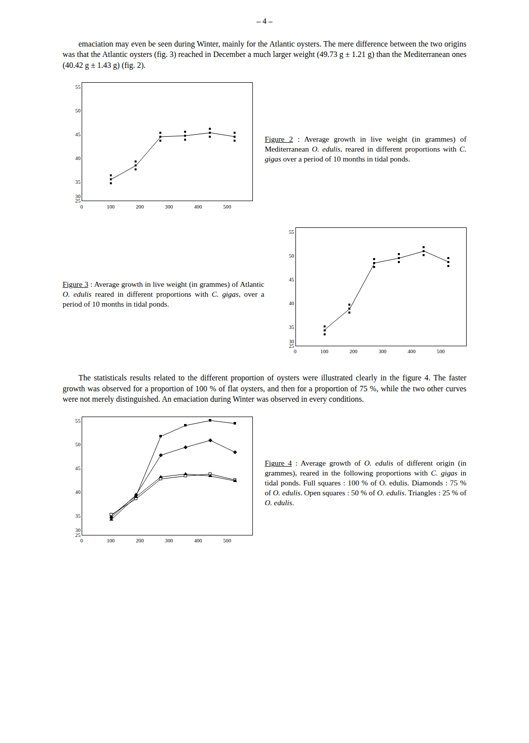– 4 –
emaciation may even be seen during Winter, mainly for the Atlantic oysters. The mere difference between the two origins was that the Atlantic oysters (fig. 3) reached in December a much larger weight (49.73 g ± 1.21 g) than the Mediterranean ones (40.42 g ± 1.43 g) (fig. 2).
55 50 45 40 35 30 25
0 100 200 300 400 500
Figure 2 : Average growth in live weight (in grammes) of Mediterranean O. edulis, reared in different proportions with C. gigas over a period of 10 months in tidal ponds.
Figure 3 : Average growth in live weight (in grammes) of Atlantic O. edulis reared in different proportions with C. gigas, over a period of 10 months in tidal ponds.
55 50 45 40 35 30 25
0 100 200 300 400 500
The statisticals results related to the different proportion of oysters were illustrated clearly in the figure 4. The faster growth was observed for a proportion of 100 % of flat oysters, and then for a proportion of 75 %, while the two other curves were not merely distinguished. An emaciation during Winter was observed in every conditions.
55 50 45 40 35 30 25
0 100 200 300 400 500
Figure 4 : Average growth of O. edulis of different origin (in grammes), reared in the following proportions with C. gigas in tidal ponds. Full squares : 100 % of O. edulis. Diamonds : 75 % of O. edulis. Open squares : 50 % of O. edulis. Triangles : 25 % of O. edulis.